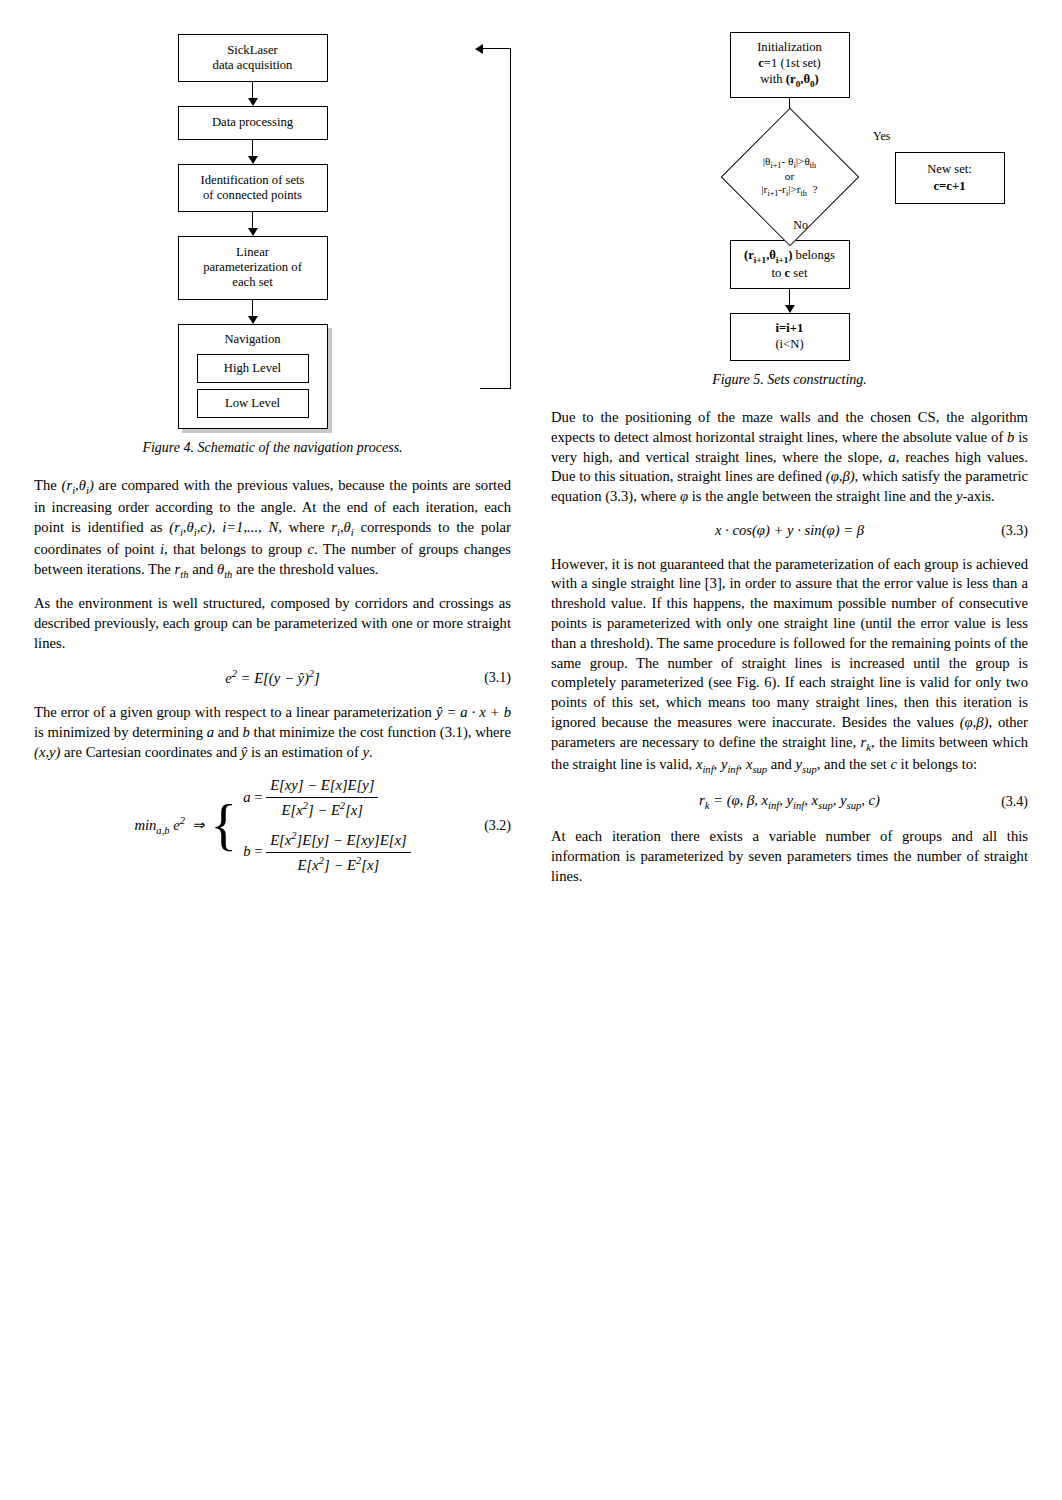SickLaser
data acquisition
Data processing
Identification of sets
of connected points
Linear
parameterization of
each set
Navigation
High Level
Low Level
Figure 4. Schematic of the navigation process.
The (ri,θi) are compared with the previous values, because the points are sorted in increasing order according to the angle. At the end of each iteration, each point is identified as (ri,θi,c), i=1,..., N, where ri,θi corresponds to the polar coordinates of point i, that belongs to group c. The number of groups changes between iterations. The rth and θth are the threshold values.
As the environment is well structured, composed by corridors and crossings as described previously, each group can be parameterized with one or more straight lines.
e2 = E[(y − ŷ)2] (3.1)
The error of a given group with respect to a linear parameterization ŷ = a · x + b is minimized by determining a and b that minimize the cost function (3.1), where (x,y) are Cartesian coordinates and ŷ is an estimation of y.
mina,b e2 ⇒ { a = E[xy] − E[x]E[y] E[x2] − E2[x] b = E[x2]E[y] − E[xy]E[x] E[x2] − E2[x]
(3.2)
Initialization
c=1 (1st set)
with (r0,θ0)
|θi+1- θi|>θth
or
|ri+1-ri|>rth ?
Yes
No
New set:
c=c+1
(ri+1,θi+1) belongs
to c set
i=i+1
(i<N)
Figure 5. Sets constructing.
Due to the positioning of the maze walls and the chosen CS, the algorithm expects to detect almost horizontal straight lines, where the absolute value of b is very high, and vertical straight lines, where the slope, a, reaches high values. Due to this situation, straight lines are defined (φ,β), which satisfy the parametric equation (3.3), where φ is the angle between the straight line and the y-axis.
x · cos(φ) + y · sin(φ) = β (3.3)
However, it is not guaranteed that the parameterization of each group is achieved with a single straight line [3], in order to assure that the error value is less than a threshold value. If this happens, the maximum possible number of consecutive points is parameterized with only one straight line (until the error value is less than a threshold). The same procedure is followed for the remaining points of the same group. The number of straight lines is increased until the group is completely parameterized (see Fig. 6). If each straight line is valid for only two points of this set, which means too many straight lines, then this iteration is ignored because the measures were inaccurate. Besides the values (φ,β), other parameters are necessary to define the straight line, rk, the limits between which the straight line is valid, xinf, yinf, xsup and ysup, and the set c it belongs to:
rk = (φ, β, xinf, yinf, xsup, ysup, c) (3.4)
At each iteration there exists a variable number of groups and all this information is parameterized by seven parameters times the number of straight lines.